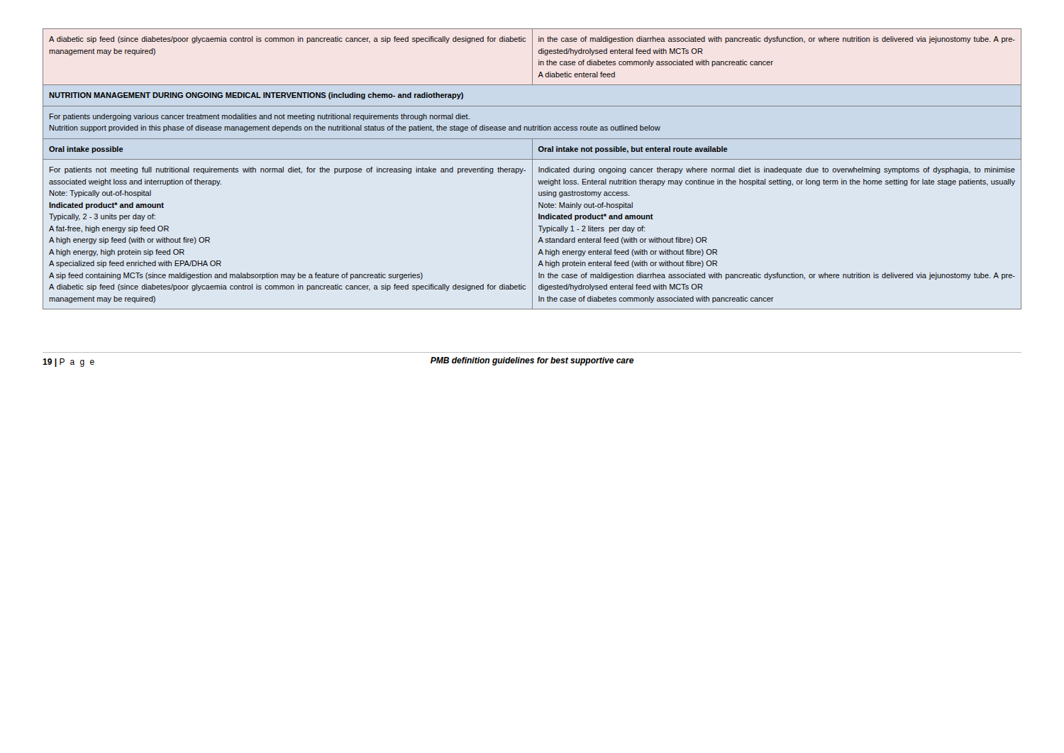| A diabetic sip feed (since diabetes/poor glycaemia control is common in pancreatic cancer, a sip feed specifically designed for diabetic management may be required) | in the case of maldigestion diarrhea associated with pancreatic dysfunction, or where nutrition is delivered via jejunostomy tube. A pre-digested/hydrolysed enteral feed with MCTs OR in the case of diabetes commonly associated with pancreatic cancer A diabetic enteral feed |
| NUTRITION MANAGEMENT DURING ONGOING MEDICAL INTERVENTIONS (including chemo- and radiotherapy) |
| For patients undergoing various cancer treatment modalities and not meeting nutritional requirements through normal diet. Nutrition support provided in this phase of disease management depends on the nutritional status of the patient, the stage of disease and nutrition access route as outlined below |
| Oral intake possible | Oral intake not possible, but enteral route available |
| For patients not meeting full nutritional requirements with normal diet, for the purpose of increasing intake and preventing therapy-associated weight loss and interruption of therapy. Note: Typically out-of-hospital Indicated product* and amount Typically, 2 - 3 units per day of: A fat-free, high energy sip feed OR A high energy sip feed (with or without fire) OR A high energy, high protein sip feed OR A specialized sip feed enriched with EPA/DHA OR A sip feed containing MCTs (since maldigestion and malabsorption may be a feature of pancreatic surgeries) A diabetic sip feed (since diabetes/poor glycaemia control is common in pancreatic cancer, a sip feed specifically designed for diabetic management may be required) | Indicated during ongoing cancer therapy where normal diet is inadequate due to overwhelming symptoms of dysphagia, to minimise weight loss. Enteral nutrition therapy may continue in the hospital setting, or long term in the home setting for late stage patients, usually using gastrostomy access. Note: Mainly out-of-hospital Indicated product* and amount Typically 1 - 2 liters per day of: A standard enteral feed (with or without fibre) OR A high energy enteral feed (with or without fibre) OR A high protein enteral feed (with or without fibre) OR In the case of maldigestion diarrhea associated with pancreatic dysfunction, or where nutrition is delivered via jejunostomy tube. A pre-digested/hydrolysed enteral feed with MCTs OR In the case of diabetes commonly associated with pancreatic cancer |
19 | P a g e
PMB definition guidelines for best supportive care